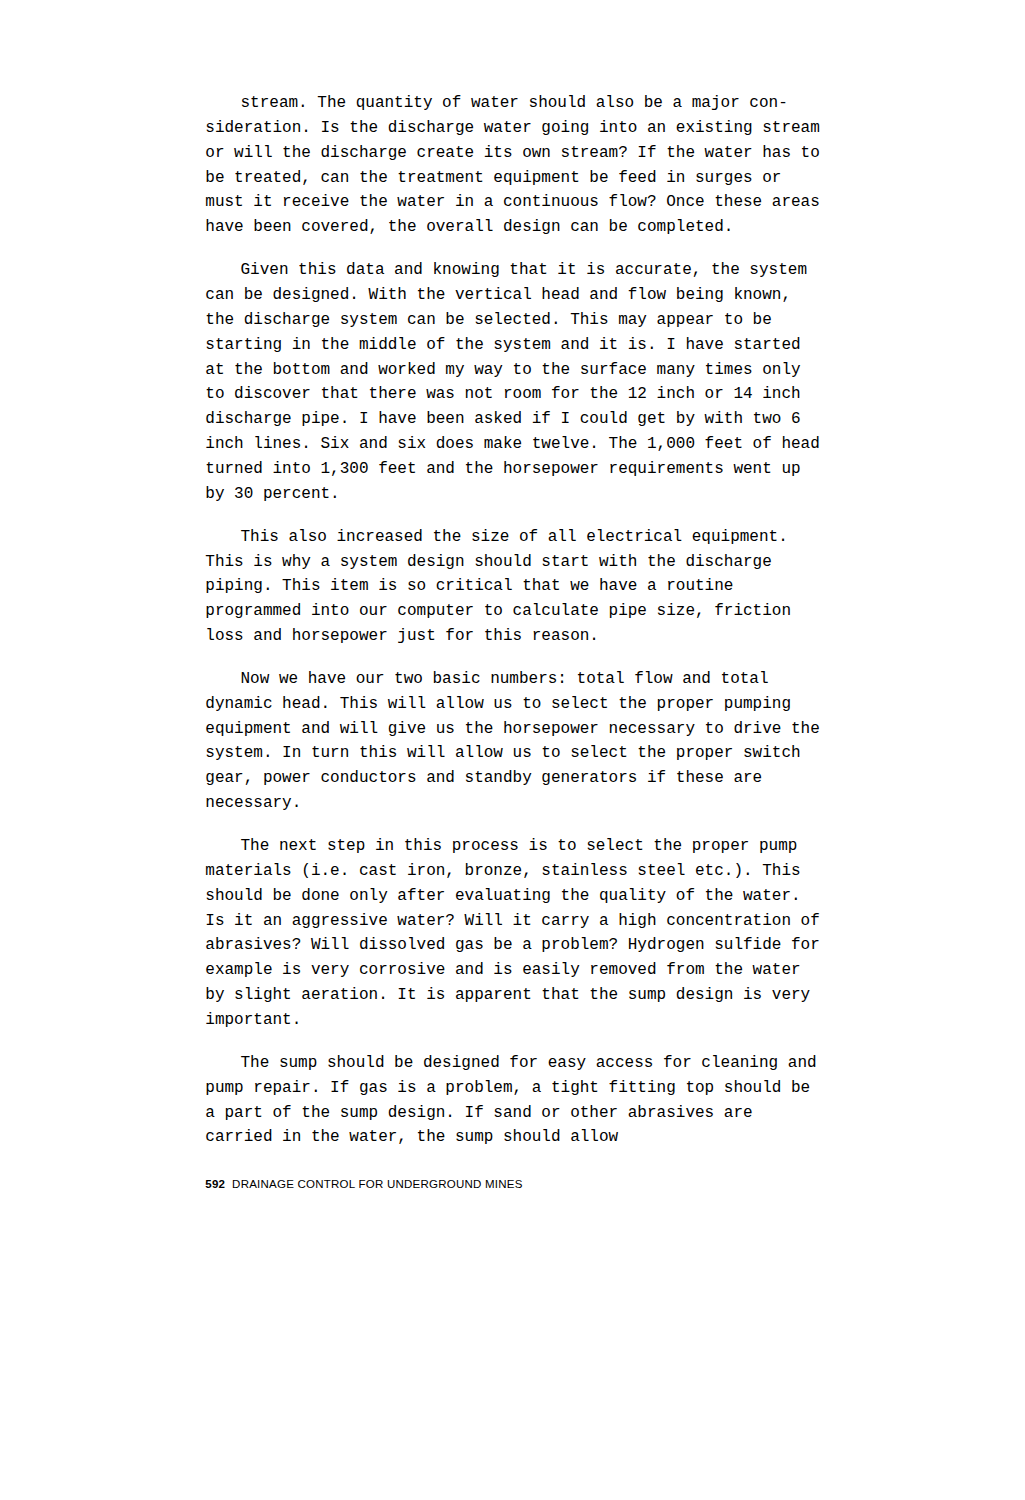stream. The quantity of water should also be a major con­sideration. Is the discharge water going into an existing stream or will the discharge create its own stream? If the water has to be treated, can the treatment equipment be feed in surges or must it receive the water in a continuous flow? Once these areas have been covered, the overall de­sign can be completed.
Given this data and knowing that it is accurate, the system can be designed. With the vertical head and flow being known, the discharge system can be selected. This may appear to be starting in the middle of the system and it is. I have started at the bottom and worked my way to the surface many times only to discover that there was not room for the 12 inch or 14 inch discharge pipe. I have been asked if I could get by with two 6 inch lines. Six and six does make twelve. The 1,000 feet of head turned into 1,300 feet and the horsepower requirements went up by 30 percent.
This also increased the size of all electrical equip­ment. This is why a system design should start with the discharge piping. This item is so critical that we have a routine programmed into our computer to calculate pipe size, friction loss and horsepower just for this reason.
Now we have our two basic numbers: total flow and total dynamic head. This will allow us to select the proper pumping equipment and will give us the horsepower necessary to drive the system. In turn this will allow us to select the proper switch gear, power conductors and standby gener­ators if these are necessary.
The next step in this process is to select the proper pump materials (i.e. cast iron, bronze, stainless steel etc.). This should be done only after evaluating the quality of the water. Is it an aggressive water? Will it carry a high concentration of abrasives? Will dissolved gas be a problem? Hydrogen sulfide for example is very corrosive and is easily removed from the water by slight aeration. It is apparent that the sump design is very important.
The sump should be designed for easy access for clean­ing and pump repair. If gas is a problem, a tight fitting top should be a part of the sump design. If sand or other abrasives are carried in the water, the sump should allow
592 DRAINAGE CONTROL FOR UNDERGROUND MINES